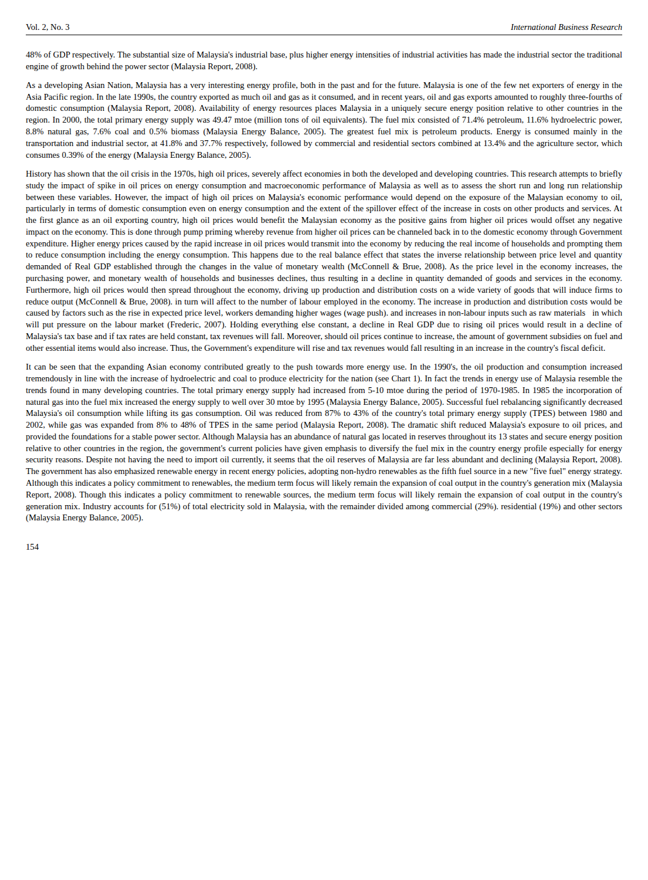Vol. 2, No. 3 International Business Research
48% of GDP respectively. The substantial size of Malaysia's industrial base, plus higher energy intensities of industrial activities has made the industrial sector the traditional engine of growth behind the power sector (Malaysia Report, 2008).
As a developing Asian Nation, Malaysia has a very interesting energy profile, both in the past and for the future. Malaysia is one of the few net exporters of energy in the Asia Pacific region. In the late 1990s, the country exported as much oil and gas as it consumed, and in recent years, oil and gas exports amounted to roughly three-fourths of domestic consumption (Malaysia Report, 2008). Availability of energy resources places Malaysia in a uniquely secure energy position relative to other countries in the region. In 2000, the total primary energy supply was 49.47 mtoe (million tons of oil equivalents). The fuel mix consisted of 71.4% petroleum, 11.6% hydroelectric power, 8.8% natural gas, 7.6% coal and 0.5% biomass (Malaysia Energy Balance, 2005). The greatest fuel mix is petroleum products. Energy is consumed mainly in the transportation and industrial sector, at 41.8% and 37.7% respectively, followed by commercial and residential sectors combined at 13.4% and the agriculture sector, which consumes 0.39% of the energy (Malaysia Energy Balance, 2005).
History has shown that the oil crisis in the 1970s, high oil prices, severely affect economies in both the developed and developing countries. This research attempts to briefly study the impact of spike in oil prices on energy consumption and macroeconomic performance of Malaysia as well as to assess the short run and long run relationship between these variables. However, the impact of high oil prices on Malaysia's economic performance would depend on the exposure of the Malaysian economy to oil, particularly in terms of domestic consumption even on energy consumption and the extent of the spillover effect of the increase in costs on other products and services. At the first glance as an oil exporting country, high oil prices would benefit the Malaysian economy as the positive gains from higher oil prices would offset any negative impact on the economy. This is done through pump priming whereby revenue from higher oil prices can be channeled back in to the domestic economy through Government expenditure. Higher energy prices caused by the rapid increase in oil prices would transmit into the economy by reducing the real income of households and prompting them to reduce consumption including the energy consumption. This happens due to the real balance effect that states the inverse relationship between price level and quantity demanded of Real GDP established through the changes in the value of monetary wealth (McConnell & Brue, 2008). As the price level in the economy increases, the purchasing power, and monetary wealth of households and businesses declines, thus resulting in a decline in quantity demanded of goods and services in the economy. Furthermore, high oil prices would then spread throughout the economy, driving up production and distribution costs on a wide variety of goods that will induce firms to reduce output (McConnell & Brue, 2008). in turn will affect to the number of labour employed in the economy. The increase in production and distribution costs would be caused by factors such as the rise in expected price level, workers demanding higher wages (wage push). and increases in non-labour inputs such as raw materials in which will put pressure on the labour market (Frederic, 2007). Holding everything else constant, a decline in Real GDP due to rising oil prices would result in a decline of Malaysia's tax base and if tax rates are held constant, tax revenues will fall. Moreover, should oil prices continue to increase, the amount of government subsidies on fuel and other essential items would also increase. Thus, the Government's expenditure will rise and tax revenues would fall resulting in an increase in the country's fiscal deficit.
It can be seen that the expanding Asian economy contributed greatly to the push towards more energy use. In the 1990's, the oil production and consumption increased tremendously in line with the increase of hydroelectric and coal to produce electricity for the nation (see Chart 1). In fact the trends in energy use of Malaysia resemble the trends found in many developing countries. The total primary energy supply had increased from 5-10 mtoe during the period of 1970-1985. In 1985 the incorporation of natural gas into the fuel mix increased the energy supply to well over 30 mtoe by 1995 (Malaysia Energy Balance, 2005). Successful fuel rebalancing significantly decreased Malaysia's oil consumption while lifting its gas consumption. Oil was reduced from 87% to 43% of the country's total primary energy supply (TPES) between 1980 and 2002, while gas was expanded from 8% to 48% of TPES in the same period (Malaysia Report, 2008). The dramatic shift reduced Malaysia's exposure to oil prices, and provided the foundations for a stable power sector. Although Malaysia has an abundance of natural gas located in reserves throughout its 13 states and secure energy position relative to other countries in the region, the government's current policies have given emphasis to diversify the fuel mix in the country energy profile especially for energy security reasons. Despite not having the need to import oil currently, it seems that the oil reserves of Malaysia are far less abundant and declining (Malaysia Report, 2008). The government has also emphasized renewable energy in recent energy policies, adopting non-hydro renewables as the fifth fuel source in a new "five fuel" energy strategy. Although this indicates a policy commitment to renewables, the medium term focus will likely remain the expansion of coal output in the country's generation mix (Malaysia Report, 2008). Though this indicates a policy commitment to renewable sources, the medium term focus will likely remain the expansion of coal output in the country's generation mix. Industry accounts for (51%) of total electricity sold in Malaysia, with the remainder divided among commercial (29%). residential (19%) and other sectors (Malaysia Energy Balance, 2005).
154